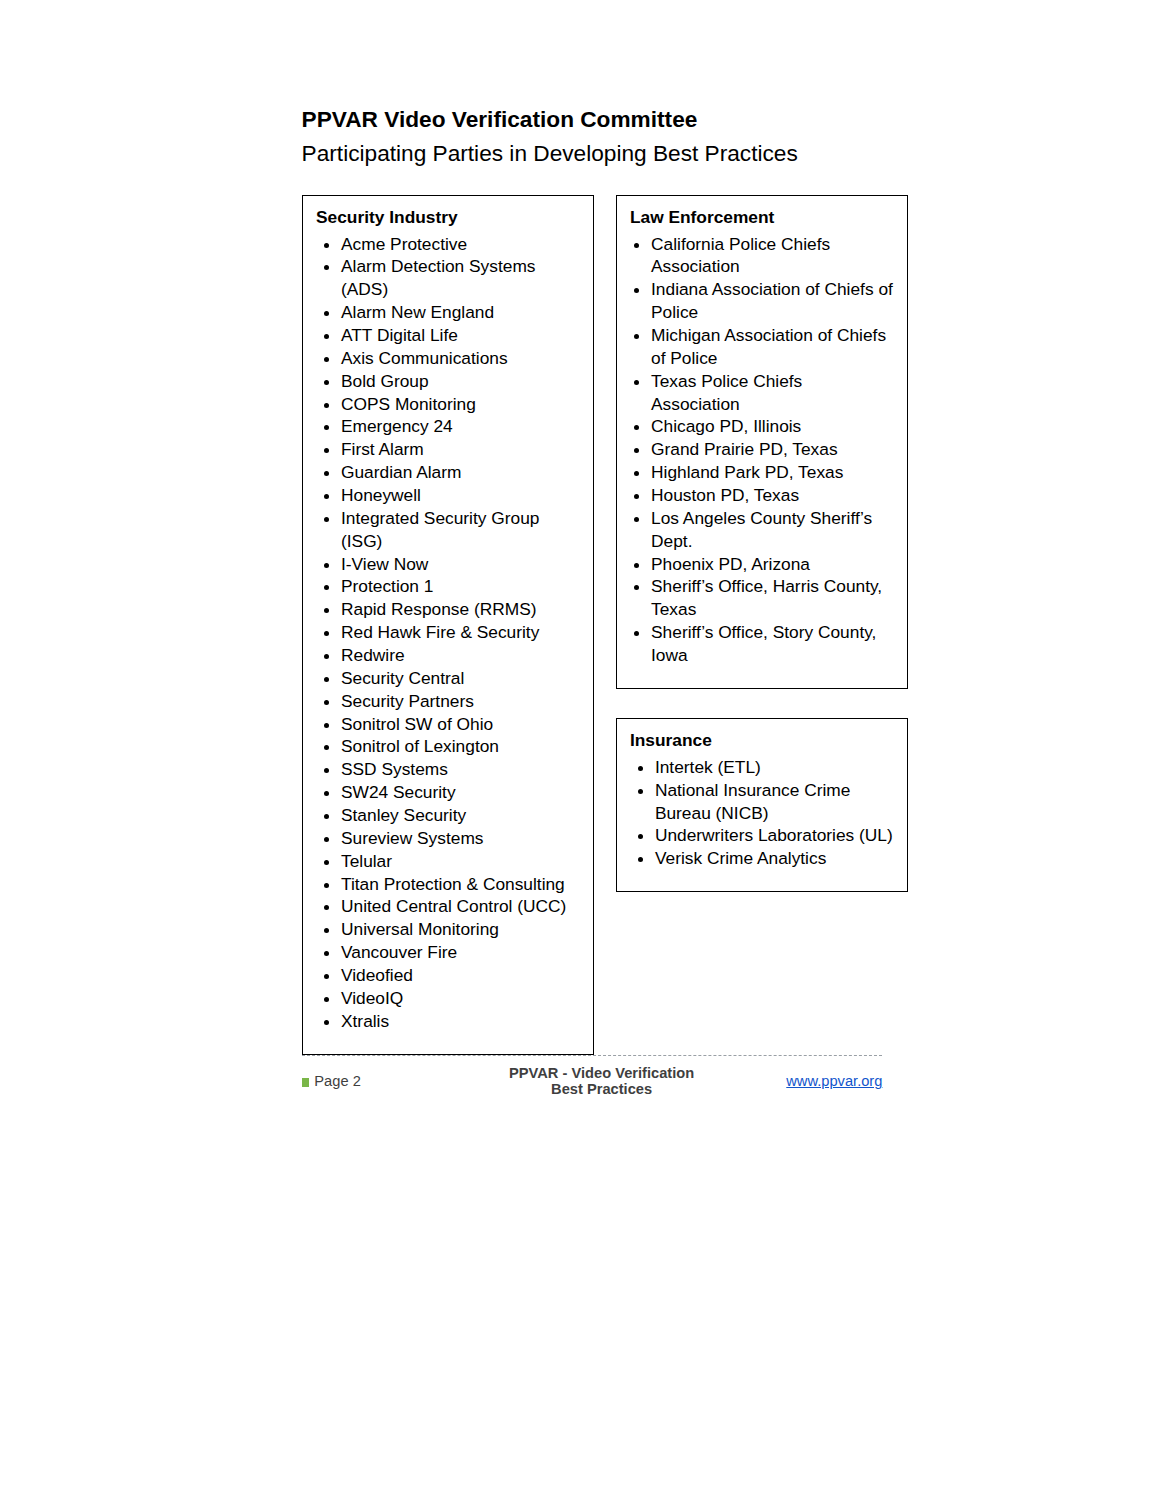PPVAR Video Verification Committee
Participating Parties in Developing Best Practices
Security Industry
Acme Protective
Alarm Detection Systems (ADS)
Alarm New England
ATT Digital Life
Axis Communications
Bold Group
COPS Monitoring
Emergency 24
First Alarm
Guardian Alarm
Honeywell
Integrated Security Group (ISG)
I-View Now
Protection 1
Rapid Response (RRMS)
Red Hawk Fire & Security
Redwire
Security Central
Security Partners
Sonitrol SW of Ohio
Sonitrol of Lexington
SSD Systems
SW24 Security
Stanley Security
Sureview Systems
Telular
Titan Protection & Consulting
United Central Control (UCC)
Universal Monitoring
Vancouver Fire
Videofied
VideoIQ
Xtralis
Law Enforcement
California Police Chiefs Association
Indiana Association of Chiefs of Police
Michigan Association of Chiefs of Police
Texas Police Chiefs Association
Chicago PD, Illinois
Grand Prairie PD, Texas
Highland Park PD, Texas
Houston PD, Texas
Los Angeles County Sheriff’s Dept.
Phoenix PD, Arizona
Sheriff’s Office, Harris County, Texas
Sheriff’s Office, Story County, Iowa
Insurance
Intertek (ETL)
National Insurance Crime Bureau (NICB)
Underwriters Laboratories (UL)
Verisk Crime Analytics
Page 2
PPVAR - Video Verification Best Practices
www.ppvar.org